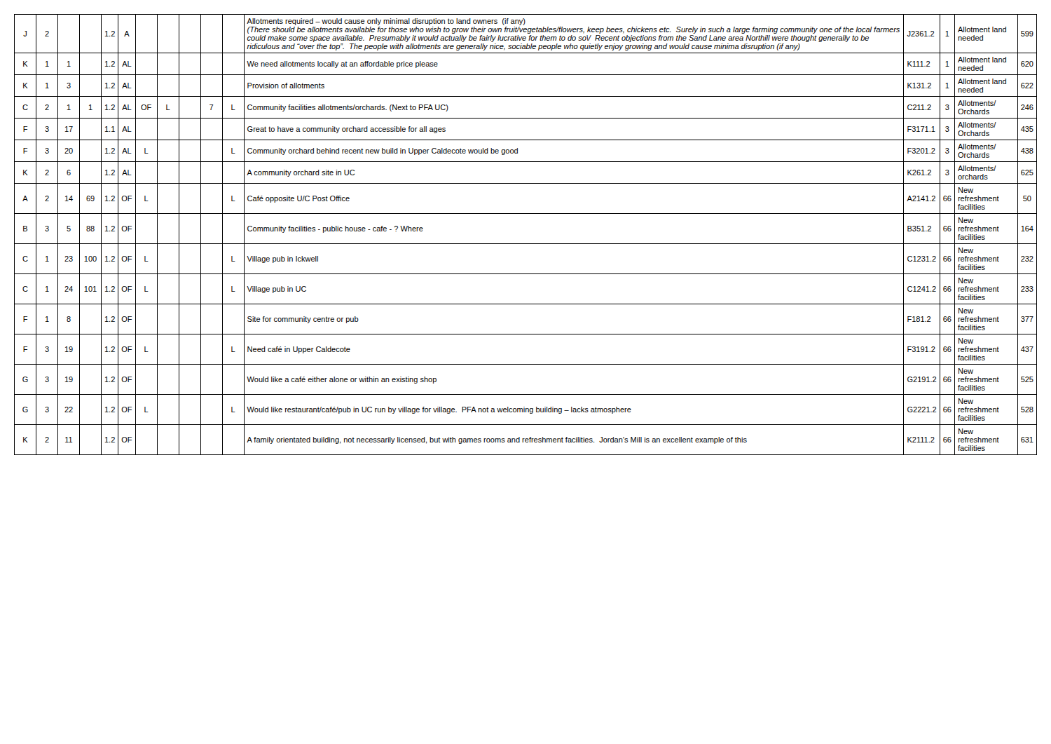| J | 2 | | | 1.2 | A | | | | | | Allotments required – would cause only minimal disruption to land owners (if any) (There should be allotments available for those who wish to grow their own fruit/vegetables/flowers, keep bees, chickens etc. Surely in such a large farming community one of the local farmers could make some space available. Presumably it would actually be fairly lucrative for them to do so\/ Recent objections from the Sand Lane area Northill were thought generally to be ridiculous and “over the top”. The people with allotments are generally nice, sociable people who quietly enjoy growing and would cause minima disruption (if any) | J2361.2 | 1 | Allotment land needed | 599 |
| K | 1 | 1 | | 1.2 | AL | | | | | | We need allotments locally at an affordable price please | K111.2 | 1 | Allotment land needed | 620 |
| K | 1 | 3 | | 1.2 | AL | | | | | | Provision of allotments | K131.2 | 1 | Allotment land needed | 622 |
| C | 2 | 1 | 1 | 1.2 | AL | OF | L | | 7 | L | Community facilities allotments/orchards. (Next to PFA UC) | C211.2 | 3 | Allotments/ Orchards | 246 |
| F | 3 | 17 | | 1.1 | AL | | | | | | Great to have a community orchard accessible for all ages | F3171.1 | 3 | Allotments/ Orchards | 435 |
| F | 3 | 20 | | 1.2 | AL | L | | | | L | Community orchard behind recent new build in Upper Caldecote would be good | F3201.2 | 3 | Allotments/ Orchards | 438 |
| K | 2 | 6 | | 1.2 | AL | | | | | | A community orchard site in UC | K261.2 | 3 | Allotments/ orchards | 625 |
| A | 2 | 14 | 69 | 1.2 | OF | L | | | | L | Café opposite U/C Post Office | A2141.2 | 66 | New refreshment facilities | 50 |
| B | 3 | 5 | 88 | 1.2 | OF | | | | | | Community facilities - public house - cafe - ? Where | B351.2 | 66 | New refreshment facilities | 164 |
| C | 1 | 23 | 100 | 1.2 | OF | L | | | | L | Village pub in Ickwell | C1231.2 | 66 | New refreshment facilities | 232 |
| C | 1 | 24 | 101 | 1.2 | OF | L | | | | L | Village pub in UC | C1241.2 | 66 | New refreshment facilities | 233 |
| F | 1 | 8 | | 1.2 | OF | | | | | | Site for community centre or pub | F181.2 | 66 | New refreshment facilities | 377 |
| F | 3 | 19 | | 1.2 | OF | L | | | | L | Need café in Upper Caldecote | F3191.2 | 66 | New refreshment facilities | 437 |
| G | 3 | 19 | | 1.2 | OF | | | | | | Would like a café either alone or within an existing shop | G2191.2 | 66 | New refreshment facilities | 525 |
| G | 3 | 22 | | 1.2 | OF | L | | | | L | Would like restaurant/café/pub in UC run by village for village. PFA not a welcoming building – lacks atmosphere | G2221.2 | 66 | New refreshment facilities | 528 |
| K | 2 | 11 | | 1.2 | OF | | | | | | A family orientated building, not necessarily licensed, but with games rooms and refreshment facilities. Jordan’s Mill is an excellent example of this | K2111.2 | 66 | New refreshment facilities | 631 |